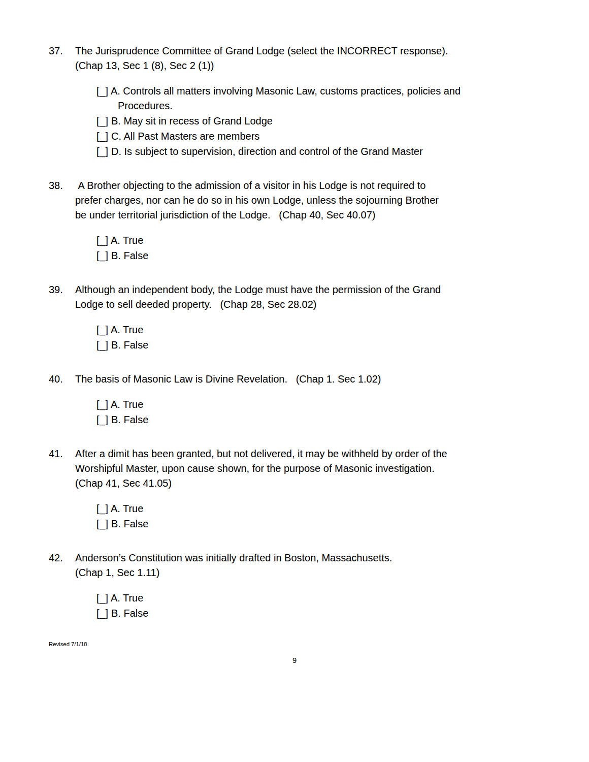37. The Jurisprudence Committee of Grand Lodge (select the INCORRECT response). (Chap 13, Sec 1 (8), Sec 2 (1))
[_] A. Controls all matters involving Masonic Law, customs practices, policies and
Procedures.
[_] B. May sit in recess of Grand Lodge
[_] C. All Past Masters are members
[_] D. Is subject to supervision, direction and control of the Grand Master
38. A Brother objecting to the admission of a visitor in his Lodge is not required to prefer charges, nor can he do so in his own Lodge, unless the sojourning Brother be under territorial jurisdiction of the Lodge. (Chap 40, Sec 40.07)
[_] A. True
[_] B. False
39. Although an independent body, the Lodge must have the permission of the Grand Lodge to sell deeded property. (Chap 28, Sec 28.02)
[_] A. True
[_] B. False
40. The basis of Masonic Law is Divine Revelation. (Chap 1. Sec 1.02)
[_] A. True
[_] B. False
41. After a dimit has been granted, but not delivered, it may be withheld by order of the Worshipful Master, upon cause shown, for the purpose of Masonic investigation. (Chap 41, Sec 41.05)
[_] A. True
[_] B. False
42. Anderson’s Constitution was initially drafted in Boston, Massachusetts. (Chap 1, Sec 1.11)
[_] A. True
[_] B. False
Revised 7/1/18
9